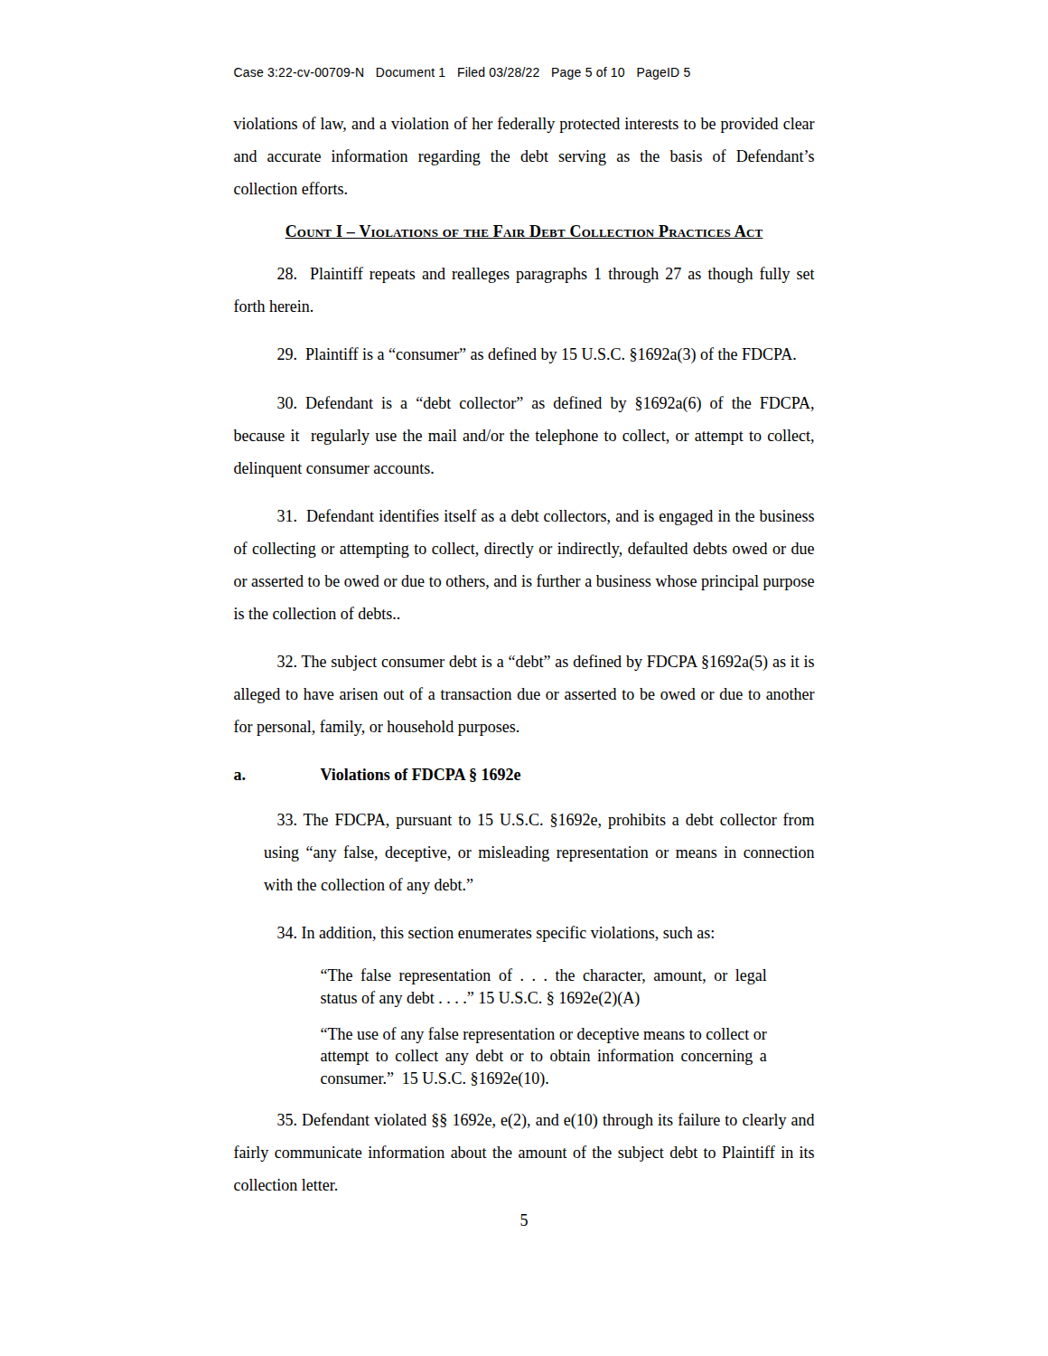Case 3:22-cv-00709-N Document 1 Filed 03/28/22 Page 5 of 10 PageID 5
violations of law, and a violation of her federally protected interests to be provided clear and accurate information regarding the debt serving as the basis of Defendant’s collection efforts.
Count I – Violations of the Fair Debt Collection Practices Act
28. Plaintiff repeats and realleges paragraphs 1 through 27 as though fully set forth herein.
29. Plaintiff is a “consumer” as defined by 15 U.S.C. §1692a(3) of the FDCPA.
30. Defendant is a “debt collector” as defined by §1692a(6) of the FDCPA, because it regularly use the mail and/or the telephone to collect, or attempt to collect, delinquent consumer accounts.
31. Defendant identifies itself as a debt collectors, and is engaged in the business of collecting or attempting to collect, directly or indirectly, defaulted debts owed or due or asserted to be owed or due to others, and is further a business whose principal purpose is the collection of debts..
32. The subject consumer debt is a “debt” as defined by FDCPA §1692a(5) as it is alleged to have arisen out of a transaction due or asserted to be owed or due to another for personal, family, or household purposes.
a. Violations of FDCPA § 1692e
33. The FDCPA, pursuant to 15 U.S.C. §1692e, prohibits a debt collector from using “any false, deceptive, or misleading representation or means in connection with the collection of any debt.”
34. In addition, this section enumerates specific violations, such as:
“The false representation of . . . the character, amount, or legal status of any debt . . . .” 15 U.S.C. § 1692e(2)(A)
“The use of any false representation or deceptive means to collect or attempt to collect any debt or to obtain information concerning a consumer.” 15 U.S.C. §1692e(10).
35. Defendant violated §§ 1692e, e(2), and e(10) through its failure to clearly and fairly communicate information about the amount of the subject debt to Plaintiff in its collection letter.
5